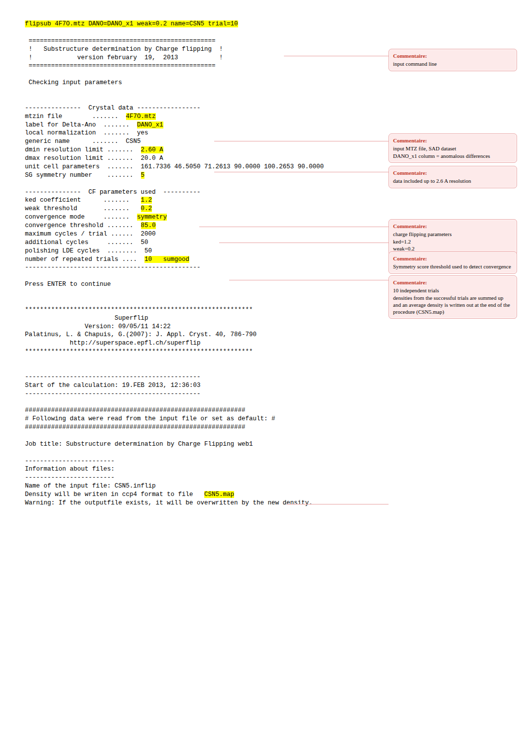flipsub 4F7O.mtz DANO=DANO_x1 weak=0.2 name=CSN5 trial=10 ================================================== ! Substructure determination by Charge flipping ! ! version february 19, 2013 ! ================================================== Checking input parameters --------------- Crystal data ----------------- mtzin file ....... 4F7O.mtz label for Delta-Ano ....... DANO_x1 local normalization ....... yes generic name ....... CSN5 dmin resolution limit ....... 2.60 A dmax resolution limit ....... 20.0 A unit cell parameters ....... 161.7336 46.5050 71.2613 90.0000 100.2653 90.0000 SG symmetry number ....... 5 --------------- CF parameters used ---------- ked coefficient ....... 1.2 weak threshold ....... 0.2 convergence mode ....... symmetry convergence threshold ....... 85.0 maximum cycles / trial ...... 2000 additional cycles ....... 50 polishing LDE cycles ........ 50 number of repeated trials .... 10 sumgood ----------------------------------------------- Press ENTER to continue ************************************************************* Superflip Version: 09/05/11 14:22 Palatinus, L. & Chapuis, G.(2007): J. Appl. Cryst. 40, 786-790 http://superspace.epfl.ch/superflip ************************************************************* ----------------------------------------------- Start of the calculation: 19.FEB 2013, 12:36:03 ----------------------------------------------- ########################################################### # Following data were read from the input file or set as default: # ########################################################### Job title: Substructure determination by Charge Flipping web1 ------------------------ Information about files: ------------------------ Name of the input file: CSN5.inflip Density will be writen in ccp4 format to file CSN5.map Warning: If the outputfile exists, it will be overwritten by the new density.
Commentaire:
input command line
Commentaire:
input MTZ file, SAD dataset
DANO_x1 column = anomalous differences
Commentaire:
data included up to 2.6 A resolution
Commentaire:
charge flipping parameters
ked=1.2
weak=0.2
Commentaire:
Symmetry score threshold used to detect convergence
Commentaire:
10 independent trials
densities from the successful trials are summed up and an average density is written out at the end of the procedure (CSN5.map)